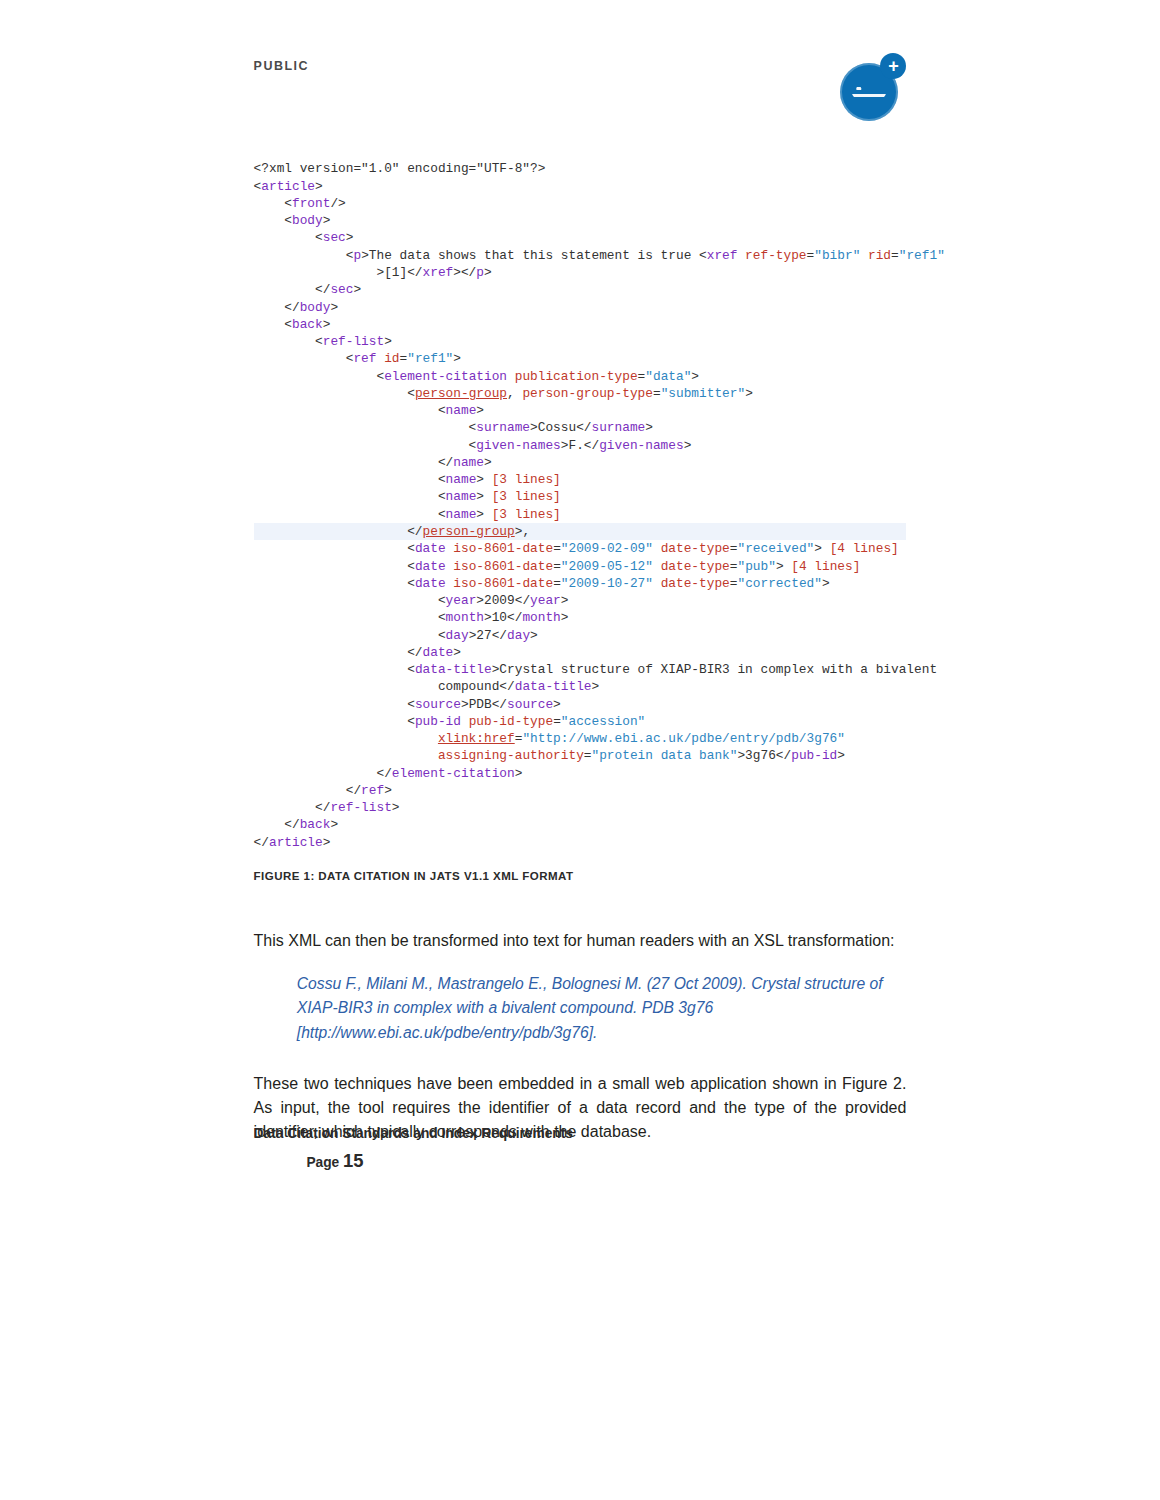PUBLIC
+
<?xml version="1.0" encoding="UTF-8"?>
<article>
    <front/>
    <body>
        <sec>
            <p>The data shows that this statement is true <xref ref-type="bibr" rid="ref1"
                >[1]</xref></p>
        </sec>
    </body>
    <back>
        <ref-list>
            <ref id="ref1">
                <element-citation publication-type="data">
                    <person-group, person-group-type="submitter">
                        <name>
                            <surname>Cossu</surname>
                            <given-names>F.</given-names>
                        </name>
                        <name> [3 lines]
                        <name> [3 lines]
                        <name> [3 lines]
                    </person-group>,
                    <date iso-8601-date="2009-02-09" date-type="received"> [4 lines]
                    <date iso-8601-date="2009-05-12" date-type="pub"> [4 lines]
                    <date iso-8601-date="2009-10-27" date-type="corrected">
                        <year>2009</year>
                        <month>10</month>
                        <day>27</day>
                    </date>
                    <data-title>Crystal structure of XIAP-BIR3 in complex with a bivalent
                        compound</data-title>
                    <source>PDB</source>
                    <pub-id pub-id-type="accession"
                        xlink:href="http://www.ebi.ac.uk/pdbe/entry/pdb/3g76"
                        assigning-authority="protein data bank">3g76</pub-id>
                </element-citation>
            </ref>
        </ref-list>
    </back>
</article>
FIGURE 1: DATA CITATION IN JATS V1.1 XML FORMAT
This XML can then be transformed into text for human readers with an XSL transformation:
Cossu F., Milani M., Mastrangelo E., Bolognesi M. (27 Oct 2009). Crystal structure of XIAP-BIR3 in complex with a bivalent compound. PDB 3g76 [http://www.ebi.ac.uk/pdbe/entry/pdb/3g76].
These two techniques have been embedded in a small web application shown in Figure 2. As input, the tool requires the identifier of a data record and the type of the provided identifier, which typically corresponds with the database.
Data Citation Standards and Index Requirements
Page 15